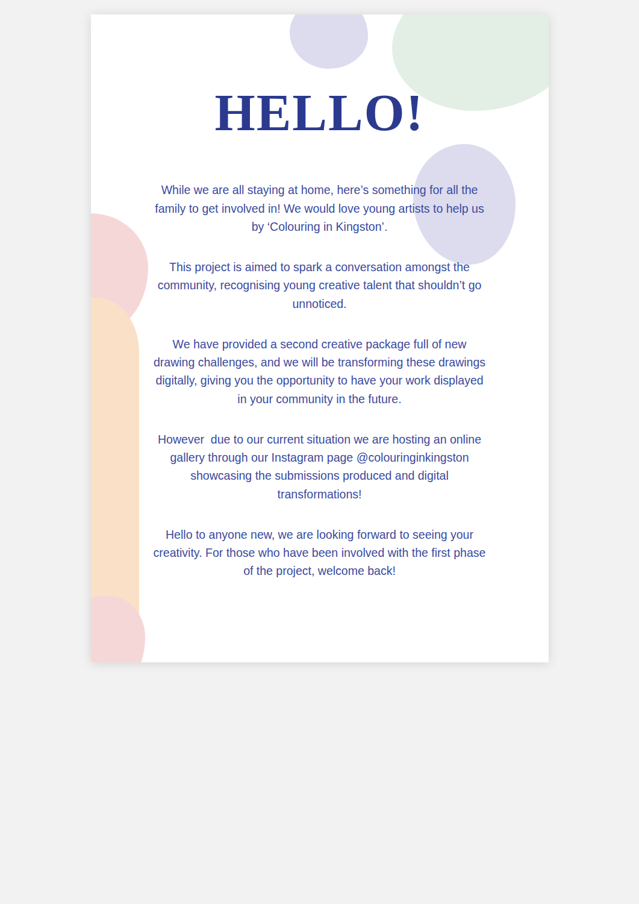HELLO!
While we are all staying at home, here’s something for all the family to get involved in! We would love young artists to help us by ‘Colouring in Kingston’.
This project is aimed to spark a conversation amongst the community, recognising young creative talent that shouldn’t go unnoticed.
We have provided a second creative package full of new drawing challenges, and we will be transforming these drawings digitally, giving you the opportunity to have your work displayed in your community in the future.
However due to our current situation we are hosting an online gallery through our Instagram page @colouringinkingston showcasing the submissions produced and digital transformations!
Hello to anyone new, we are looking forward to seeing your creativity. For those who have been involved with the first phase of the project, welcome back!